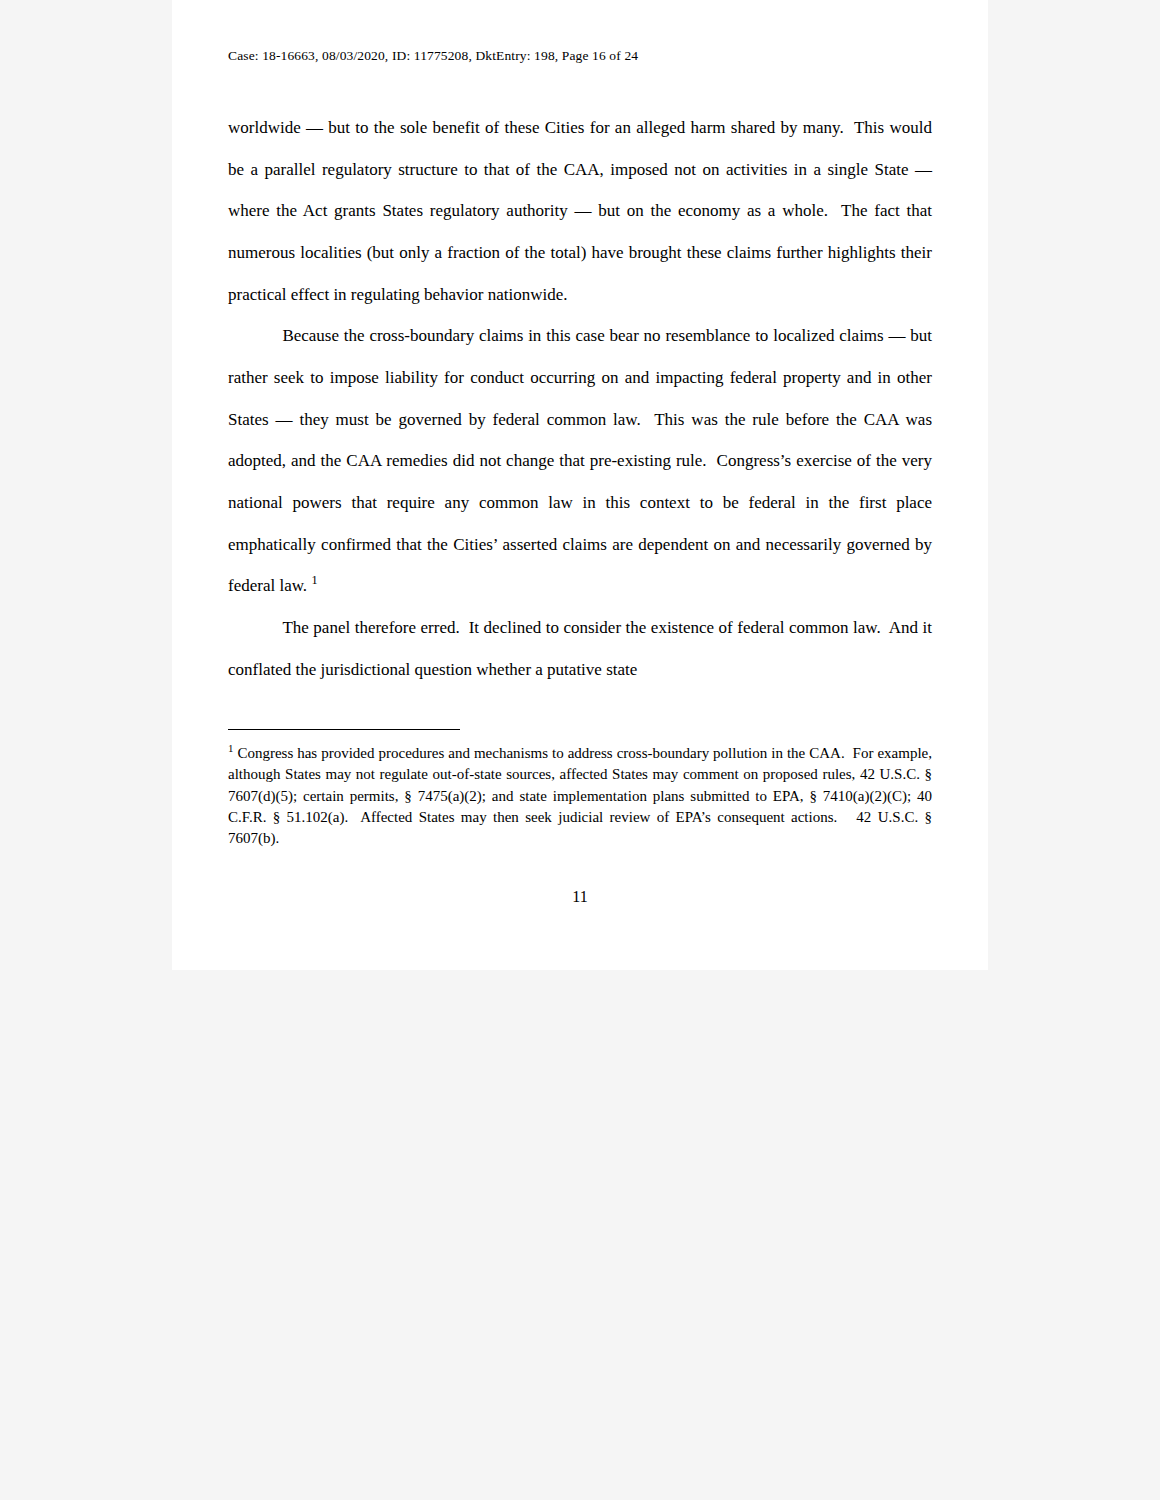Case: 18-16663, 08/03/2020, ID: 11775208, DktEntry: 198, Page 16 of 24
worldwide — but to the sole benefit of these Cities for an alleged harm shared by many. This would be a parallel regulatory structure to that of the CAA, imposed not on activities in a single State — where the Act grants States regulatory authority — but on the economy as a whole. The fact that numerous localities (but only a fraction of the total) have brought these claims further highlights their practical effect in regulating behavior nationwide.
Because the cross-boundary claims in this case bear no resemblance to localized claims — but rather seek to impose liability for conduct occurring on and impacting federal property and in other States — they must be governed by federal common law. This was the rule before the CAA was adopted, and the CAA remedies did not change that pre-existing rule. Congress’s exercise of the very national powers that require any common law in this context to be federal in the first place emphatically confirmed that the Cities’ asserted claims are dependent on and necessarily governed by federal law. 1
The panel therefore erred. It declined to consider the existence of federal common law. And it conflated the jurisdictional question whether a putative state
1 Congress has provided procedures and mechanisms to address cross-boundary pollution in the CAA. For example, although States may not regulate out-of-state sources, affected States may comment on proposed rules, 42 U.S.C. § 7607(d)(5); certain permits, § 7475(a)(2); and state implementation plans submitted to EPA, § 7410(a)(2)(C); 40 C.F.R. § 51.102(a). Affected States may then seek judicial review of EPA’s consequent actions. 42 U.S.C. § 7607(b).
11